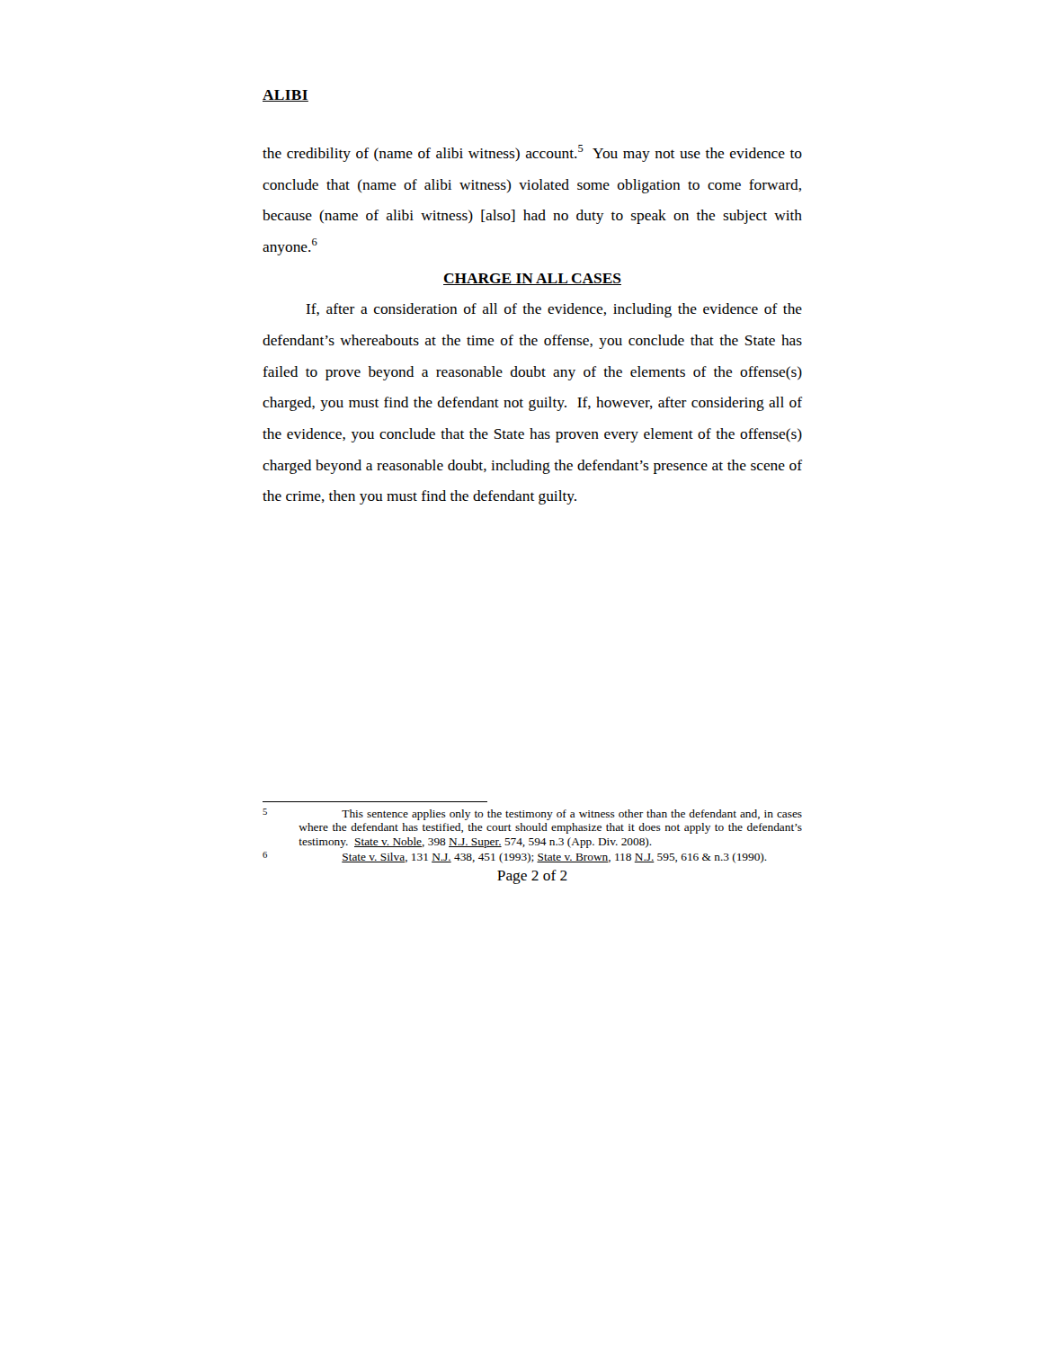ALIBI
the credibility of (name of alibi witness) account.5 You may not use the evidence to conclude that (name of alibi witness) violated some obligation to come forward, because (name of alibi witness) [also] had no duty to speak on the subject with anyone.6
CHARGE IN ALL CASES
If, after a consideration of all of the evidence, including the evidence of the defendant’s whereabouts at the time of the offense, you conclude that the State has failed to prove beyond a reasonable doubt any of the elements of the offense(s) charged, you must find the defendant not guilty. If, however, after considering all of the evidence, you conclude that the State has proven every element of the offense(s) charged beyond a reasonable doubt, including the defendant’s presence at the scene of the crime, then you must find the defendant guilty.
5
This sentence applies only to the testimony of a witness other than the defendant and, in cases where the defendant has testified, the court should emphasize that it does not apply to the defendant’s testimony. State v. Noble, 398 N.J. Super. 574, 594 n.3 (App. Div. 2008).
6
State v. Silva, 131 N.J. 438, 451 (1993); State v. Brown, 118 N.J. 595, 616 & n.3 (1990).
Page 2 of 2